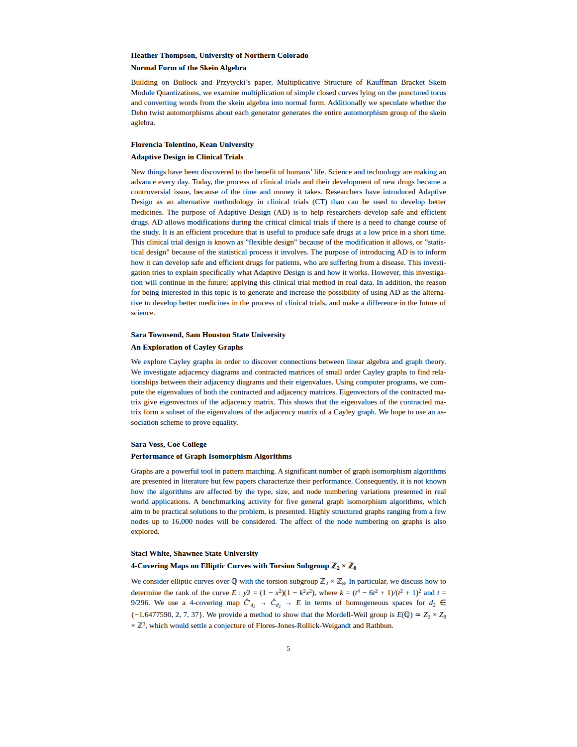Heather Thompson, University of Northern Colorado
Normal Form of the Skein Algebra
Building on Bullock and Przytycki’s paper, Multiplicative Structure of Kauffman Bracket Skein Module Quantizations, we examine multiplication of simple closed curves lying on the punctured torus and converting words from the skein algebra into normal form. Additionally we speculate whether the Dehn twist automorphisms about each generator generates the entire automorphism group of the skein aglebra.
Florencia Tolentino, Kean University
Adaptive Design in Clinical Trials
New things have been discovered to the benefit of humans’ life. Science and technology are making an advance every day. Today, the process of clinical trials and their development of new drugs became a controversial issue, because of the time and money it takes. Researchers have introduced Adaptive Design as an alternative methodology in clinical trials (CT) than can be used to develop better medicines. The purpose of Adaptive Design (AD) is to help researchers develop safe and efficient drugs. AD allows modifications during the critical clinical trials if there is a need to change course of the study. It is an efficient procedure that is useful to produce safe drugs at a low price in a short time. This clinical trial design is known as ”flexible design” because of the modification it allows, or ”statistical design” because of the statistical process it involves. The purpose of introducing AD is to inform how it can develop safe and efficient drugs for patients, who are suffering from a disease. This investigation tries to explain specifically what Adaptive Design is and how it works. However, this investigation will continue in the future; applying this clinical trial method in real data. In addition, the reason for being interested in this topic is to generate and increase the possibility of using AD as the alternative to develop better medicines in the process of clinical trials, and make a difference in the future of science.
Sara Townsend, Sam Houston State University
An Exploration of Cayley Graphs
We explore Cayley graphs in order to discover connections between linear algebra and graph theory. We investigate adjacency diagrams and contracted matrices of small order Cayley graphs to find relationships between their adjacency diagrams and their eigenvalues. Using computer programs, we compute the eigenvalues of both the contracted and adjacency matrices. Eigenvectors of the contracted matrix give eigenvectors of the adjacency matrix. This shows that the eigenvalues of the contracted matrix form a subset of the eigenvalues of the adjacency matrix of a Cayley graph. We hope to use an association scheme to prove equality.
Sara Voss, Coe College
Performance of Graph Isomorphism Algorithms
Graphs are a powerful tool in pattern matching. A significant number of graph isomorphism algorithms are presented in literature but few papers characterize their performance. Consequently, it is not known how the algorithms are affected by the type, size, and node numbering variations presented in real world applications. A benchmarking activity for five general graph isomorphism algorithms, which aim to be practical solutions to the problem, is presented. Highly structured graphs ranging from a few nodes up to 16,000 nodes will be considered. The affect of the node numbering on graphs is also explored.
Staci White, Shawnee State University
4-Covering Maps on Elliptic Curves with Torsion Subgroup ℤ2 × ℤ8
We consider elliptic curves over ℚ with the torsion subgroup ℤ2 × ℤ8. In particular, we discuss how to determine the rank of the curve E : y2 = (1 − x2)(1 − k2x2), where k = (t4 − 6t2 + 1)/(t2 + 1)2 and t = 9/296. We use a 4-covering map Ĉ′d2 → Ĉd2 → E in terms of homogeneous spaces for d2 ∈ {−1.6477590, 2, 7, 37}. We provide a method to show that the Mordell-Weil group is E(ℚ) ≃ Z2 × Z8 × ℤ3, which would settle a conjecture of Flores-Jones-Rollick-Weigandt and Rathbun.
5